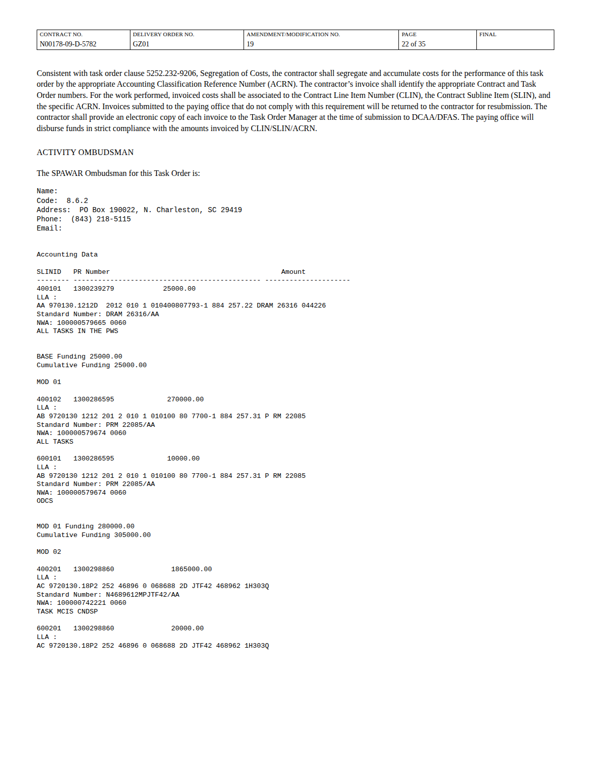| CONTRACT NO. N00178-09-D-5782 | DELIVERY ORDER NO. GZ01 | AMENDMENT/MODIFICATION NO. 19 | PAGE 22 of 35 | FINAL |
Consistent with task order clause 5252.232-9206, Segregation of Costs, the contractor shall segregate and accumulate costs for the performance of this task order by the appropriate Accounting Classification Reference Number (ACRN). The contractor’s invoice shall identify the appropriate Contract and Task Order numbers. For the work performed, invoiced costs shall be associated to the Contract Line Item Number (CLIN), the Contract Subline Item (SLIN), and the specific ACRN. Invoices submitted to the paying office that do not comply with this requirement will be returned to the contractor for resubmission. The contractor shall provide an electronic copy of each invoice to the Task Order Manager at the time of submission to DCAA/DFAS. The paying office will disburse funds in strict compliance with the amounts invoiced by CLIN/SLIN/ACRN.
ACTIVITY OMBUDSMAN
The SPAWAR Ombudsman for this Task Order is:
Name: Code: 8.6.2 Address: PO Box 190022, N. Charleston, SC 29419 Phone: (843) 218-5115 Email:
Accounting Data

SLINID   PR Number                                          Amount
-------- ---------------------------------------------- ---------------------
400101   1300239279            25000.00
LLA :
AA 970130.1212D  2012 010 1 010400807793-1 884 257.22 DRAM 26316 044226
Standard Number: DRAM 26316/AA
NWA: 100000579665 0060
ALL TASKS IN THE PWS


BASE Funding 25000.00
Cumulative Funding 25000.00

MOD 01

400102   1300286595             270000.00
LLA :
AB 9720130 1212 201 2 010 1 010100 80 7700-1 884 257.31 P RM 22085
Standard Number: PRM 22085/AA
NWA: 100000579674 0060
ALL TASKS

600101   1300286595             10000.00
LLA :
AB 9720130 1212 201 2 010 1 010100 80 7700-1 884 257.31 P RM 22085
Standard Number: PRM 22085/AA
NWA: 100000579674 0060
ODCS


MOD 01 Funding 280000.00
Cumulative Funding 305000.00

MOD 02

400201   1300298860              1865000.00
LLA :
AC 9720130.18P2 252 46896 0 068688 2D JTF42 468962 1H303Q
Standard Number: N4689612MPJTF42/AA
NWA: 100000742221 0060
TASK MCIS CNDSP

600201   1300298860              20000.00
LLA :
AC 9720130.18P2 252 46896 0 068688 2D JTF42 468962 1H303Q